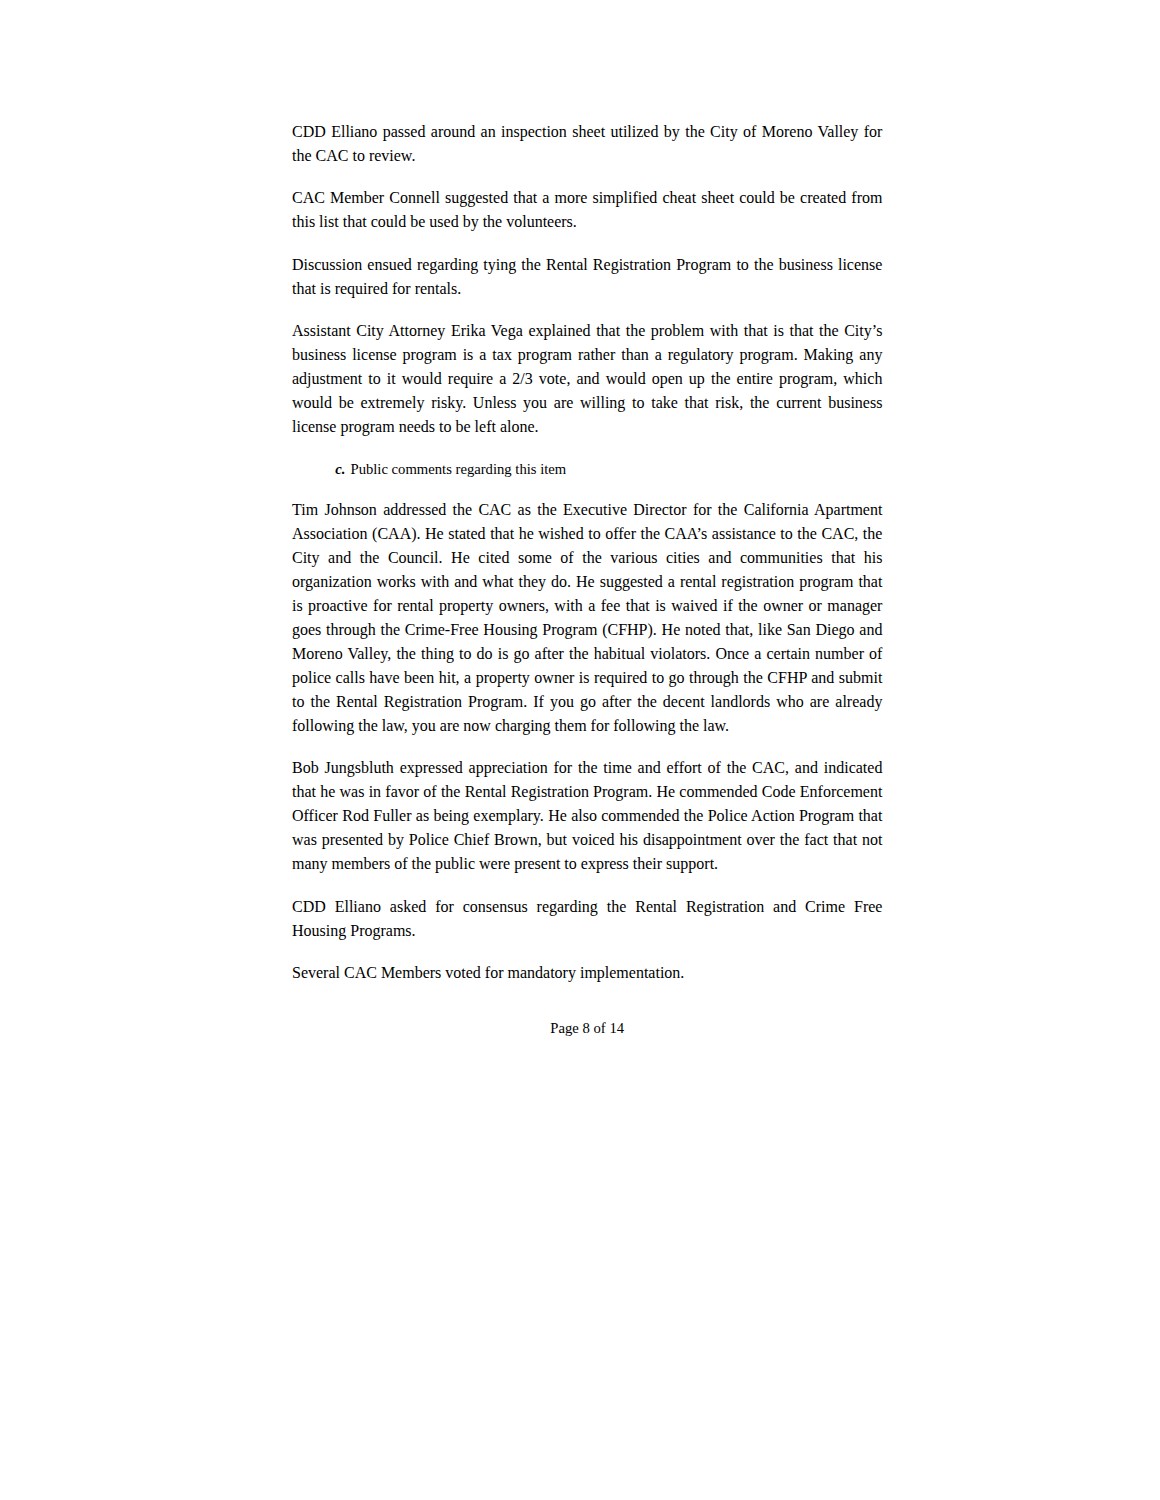CDD Elliano passed around an inspection sheet utilized by the City of Moreno Valley for the CAC to review.
CAC Member Connell suggested that a more simplified cheat sheet could be created from this list that could be used by the volunteers.
Discussion ensued regarding tying the Rental Registration Program to the business license that is required for rentals.
Assistant City Attorney Erika Vega explained that the problem with that is that the City’s business license program is a tax program rather than a regulatory program. Making any adjustment to it would require a 2/3 vote, and would open up the entire program, which would be extremely risky. Unless you are willing to take that risk, the current business license program needs to be left alone.
c. Public comments regarding this item
Tim Johnson addressed the CAC as the Executive Director for the California Apartment Association (CAA). He stated that he wished to offer the CAA’s assistance to the CAC, the City and the Council. He cited some of the various cities and communities that his organization works with and what they do. He suggested a rental registration program that is proactive for rental property owners, with a fee that is waived if the owner or manager goes through the Crime-Free Housing Program (CFHP). He noted that, like San Diego and Moreno Valley, the thing to do is go after the habitual violators. Once a certain number of police calls have been hit, a property owner is required to go through the CFHP and submit to the Rental Registration Program. If you go after the decent landlords who are already following the law, you are now charging them for following the law.
Bob Jungsbluth expressed appreciation for the time and effort of the CAC, and indicated that he was in favor of the Rental Registration Program. He commended Code Enforcement Officer Rod Fuller as being exemplary. He also commended the Police Action Program that was presented by Police Chief Brown, but voiced his disappointment over the fact that not many members of the public were present to express their support.
CDD Elliano asked for consensus regarding the Rental Registration and Crime Free Housing Programs.
Several CAC Members voted for mandatory implementation.
Page 8 of 14